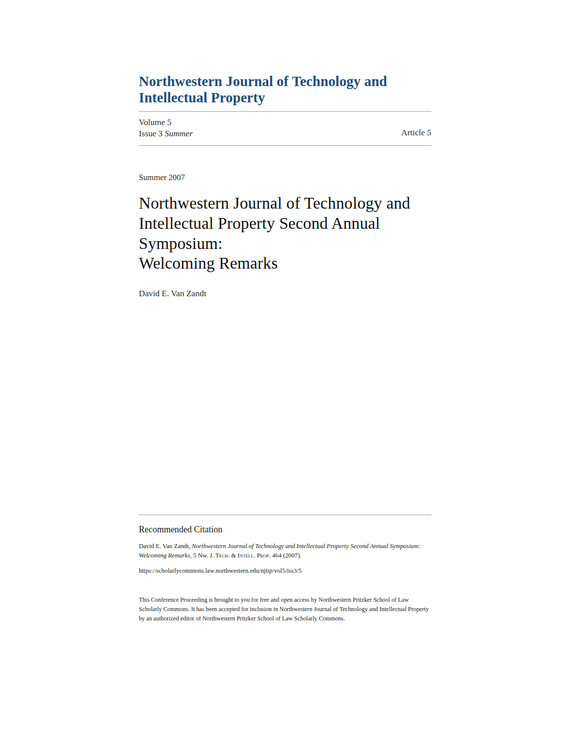Northwestern Journal of Technology and Intellectual Property
Volume 5
Issue 3 Summer
Article 5
Summer 2007
Northwestern Journal of Technology and
Intellectual Property Second Annual Symposium:
Welcoming Remarks
David E. Van Zandt
Recommended Citation
David E. Van Zandt, Northwestern Journal of Technology and Intellectual Property Second Annual Symposium: Welcoming Remarks, 5 Nw. J. Tech. & Intell. Prop. 464 (2007).
https://scholarlycommons.law.northwestern.edu/njtip/vol5/iss3/5
This Conference Proceeding is brought to you for free and open access by Northwestern Pritzker School of Law Scholarly Commons. It has been accepted for inclusion in Northwestern Journal of Technology and Intellectual Property by an authorized editor of Northwestern Pritzker School of Law Scholarly Commons.